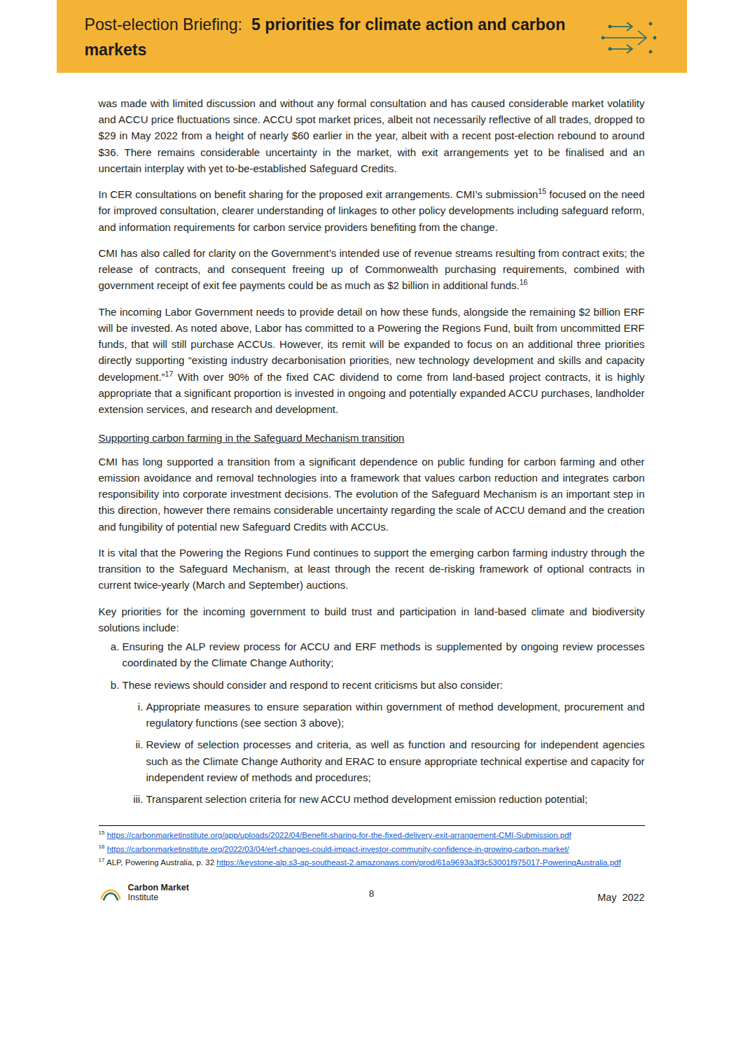Post-election Briefing: 5 priorities for climate action and carbon markets
was made with limited discussion and without any formal consultation and has caused considerable market volatility and ACCU price fluctuations since. ACCU spot market prices, albeit not necessarily reflective of all trades, dropped to $29 in May 2022 from a height of nearly $60 earlier in the year, albeit with a recent post-election rebound to around $36. There remains considerable uncertainty in the market, with exit arrangements yet to be finalised and an uncertain interplay with yet to-be-established Safeguard Credits.
In CER consultations on benefit sharing for the proposed exit arrangements. CMI’s submission15 focused on the need for improved consultation, clearer understanding of linkages to other policy developments including safeguard reform, and information requirements for carbon service providers benefiting from the change.
CMI has also called for clarity on the Government’s intended use of revenue streams resulting from contract exits; the release of contracts, and consequent freeing up of Commonwealth purchasing requirements, combined with government receipt of exit fee payments could be as much as $2 billion in additional funds.16
The incoming Labor Government needs to provide detail on how these funds, alongside the remaining $2 billion ERF will be invested. As noted above, Labor has committed to a Powering the Regions Fund, built from uncommitted ERF funds, that will still purchase ACCUs. However, its remit will be expanded to focus on an additional three priorities directly supporting “existing industry decarbonisation priorities, new technology development and skills and capacity development.”17 With over 90% of the fixed CAC dividend to come from land-based project contracts, it is highly appropriate that a significant proportion is invested in ongoing and potentially expanded ACCU purchases, landholder extension services, and research and development.
Supporting carbon farming in the Safeguard Mechanism transition
CMI has long supported a transition from a significant dependence on public funding for carbon farming and other emission avoidance and removal technologies into a framework that values carbon reduction and integrates carbon responsibility into corporate investment decisions. The evolution of the Safeguard Mechanism is an important step in this direction, however there remains considerable uncertainty regarding the scale of ACCU demand and the creation and fungibility of potential new Safeguard Credits with ACCUs.
It is vital that the Powering the Regions Fund continues to support the emerging carbon farming industry through the transition to the Safeguard Mechanism, at least through the recent de-risking framework of optional contracts in current twice-yearly (March and September) auctions.
Key priorities for the incoming government to build trust and participation in land-based climate and biodiversity solutions include:
Ensuring the ALP review process for ACCU and ERF methods is supplemented by ongoing review processes coordinated by the Climate Change Authority;
These reviews should consider and respond to recent criticisms but also consider:
Appropriate measures to ensure separation within government of method development, procurement and regulatory functions (see section 3 above);
Review of selection processes and criteria, as well as function and resourcing for independent agencies such as the Climate Change Authority and ERAC to ensure appropriate technical expertise and capacity for independent review of methods and procedures;
Transparent selection criteria for new ACCU method development emission reduction potential;
15 https://carbonmarketinstitute.org/app/uploads/2022/04/Benefit-sharing-for-the-fixed-delivery-exit-arrangement-CMI-Submission.pdf
16 https://carbonmarketinstitute.org/2022/03/04/erf-changes-could-impact-investor-community-confidence-in-growing-carbon-market/
17 ALP, Powering Australia, p. 32 https://keystone-alp.s3-ap-southeast-2.amazonaws.com/prod/61a9693a3f3c53001f975017-PoweringAustralia.pdf
8
Carbon Market Institute
May 2022